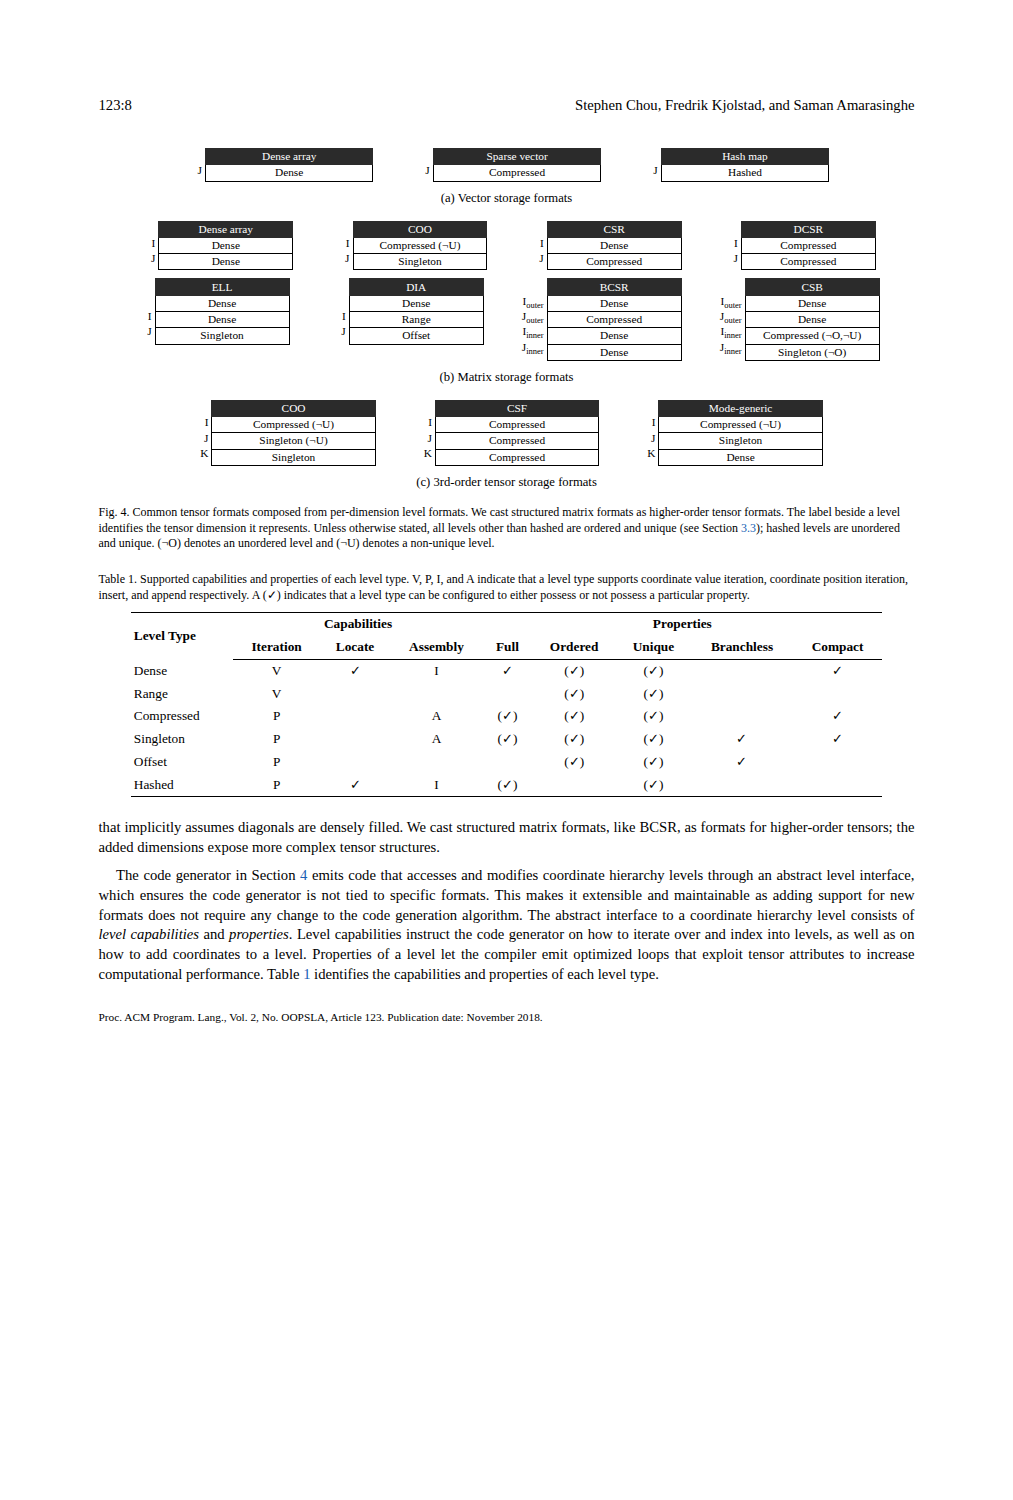123:8 Stephen Chou, Fredrik Kjolstad, and Saman Amarasinghe
J
Dense array
Dense
J
Sparse vector
Compressed
J
Hash map
Hashed
(a) Vector storage formats
IJ
Dense array
Dense
Dense
IJ
COO
Compressed (¬U)
Singleton
IJ
CSR
Dense
Compressed
IJ
DCSR
Compressed
Compressed
IJ
ELL
Dense
Dense
Singleton
IJ
DIA
Dense
Range
Offset
Iouter Jouter Iinner Jinner
BCSR
Dense
Compressed
Dense
Dense
Iouter Jouter Iinner Jinner
CSB
Dense
Dense
Compressed (¬O,¬U)
Singleton (¬O)
(b) Matrix storage formats
IJK
COO
Compressed (¬U)
Singleton (¬U)
Singleton
IJK
CSF
Compressed
Compressed
Compressed
IJK
Mode-generic
Compressed (¬U)
Singleton
Dense
(c) 3rd-order tensor storage formats
Fig. 4. Common tensor formats composed from per-dimension level formats. We cast structured matrix formats as higher-order tensor formats. The label beside a level identifies the tensor dimension it represents. Unless otherwise stated, all levels other than hashed are ordered and unique (see Section 3.3); hashed levels are unordered and unique. (¬O) denotes an unordered level and (¬U) denotes a non-unique level.
Table 1. Supported capabilities and properties of each level type. V, P, I, and A indicate that a level type supports coordinate value iteration, coordinate position iteration, insert, and append respectively. A (✓) indicates that a level type can be configured to either possess or not possess a particular property.
| Level Type | Capabilities | Properties |
| --- | --- | --- |
| Iteration | Locate | Assembly | Full | Ordered | Unique | Branchless | Compact |
| Dense | V | ✓ | I | ✓ | (✓) | (✓) | | ✓ |
| Range | V | | | | (✓) | (✓) | | |
| Compressed | P | | A | (✓) | (✓) | (✓) | | ✓ |
| Singleton | P | | A | (✓) | (✓) | (✓) | ✓ | ✓ |
| Offset | P | | | | (✓) | (✓) | ✓ | |
| Hashed | P | ✓ | I | (✓) | | (✓) | | |
that implicitly assumes diagonals are densely filled. We cast structured matrix formats, like BCSR, as formats for higher-order tensors; the added dimensions expose more complex tensor structures.
The code generator in Section 4 emits code that accesses and modifies coordinate hierarchy levels through an abstract level interface, which ensures the code generator is not tied to specific formats. This makes it extensible and maintainable as adding support for new formats does not require any change to the code generation algorithm. The abstract interface to a coordinate hierarchy level consists of level capabilities and properties. Level capabilities instruct the code generator on how to iterate over and index into levels, as well as on how to add coordinates to a level. Properties of a level let the compiler emit optimized loops that exploit tensor attributes to increase computational performance. Table 1 identifies the capabilities and properties of each level type.
Proc. ACM Program. Lang., Vol. 2, No. OOPSLA, Article 123. Publication date: November 2018.